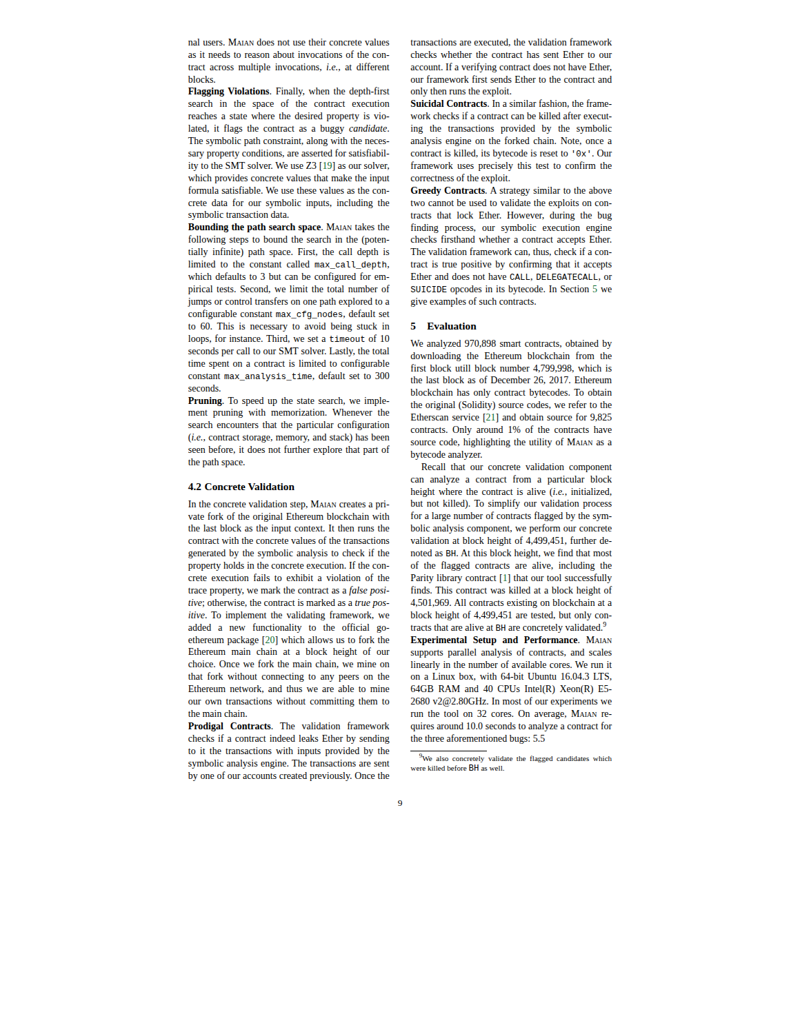nal users. Maian does not use their concrete values as it needs to reason about invocations of the contract across multiple invocations, i.e., at different blocks.
Flagging Violations. Finally, when the depth-first search in the space of the contract execution reaches a state where the desired property is violated, it flags the contract as a buggy candidate. The symbolic path constraint, along with the necessary property conditions, are asserted for satisfiability to the SMT solver. We use Z3 [19] as our solver, which provides concrete values that make the input formula satisfiable. We use these values as the concrete data for our symbolic inputs, including the symbolic transaction data.
Bounding the path search space. Maian takes the following steps to bound the search in the (potentially infinite) path space. First, the call depth is limited to the constant called max_call_depth, which defaults to 3 but can be configured for empirical tests. Second, we limit the total number of jumps or control transfers on one path explored to a configurable constant max_cfg_nodes, default set to 60. This is necessary to avoid being stuck in loops, for instance. Third, we set a timeout of 10 seconds per call to our SMT solver. Lastly, the total time spent on a contract is limited to configurable constant max_analysis_time, default set to 300 seconds.
Pruning. To speed up the state search, we implement pruning with memorization. Whenever the search encounters that the particular configuration (i.e., contract storage, memory, and stack) has been seen before, it does not further explore that part of the path space.
4.2 Concrete Validation
In the concrete validation step, Maian creates a private fork of the original Ethereum blockchain with the last block as the input context. It then runs the contract with the concrete values of the transactions generated by the symbolic analysis to check if the property holds in the concrete execution. If the concrete execution fails to exhibit a violation of the trace property, we mark the contract as a false positive; otherwise, the contract is marked as a true positive. To implement the validating framework, we added a new functionality to the official go-ethereum package [20] which allows us to fork the Ethereum main chain at a block height of our choice. Once we fork the main chain, we mine on that fork without connecting to any peers on the Ethereum network, and thus we are able to mine our own transactions without committing them to the main chain.
Prodigal Contracts. The validation framework checks if a contract indeed leaks Ether by sending to it the transactions with inputs provided by the symbolic analysis engine. The transactions are sent by one of our accounts created previously. Once the transactions are executed, the validation framework checks whether the contract has sent Ether to our account. If a verifying contract does not have Ether, our framework first sends Ether to the contract and only then runs the exploit.
Suicidal Contracts. In a similar fashion, the framework checks if a contract can be killed after executing the transactions provided by the symbolic analysis engine on the forked chain. Note, once a contract is killed, its bytecode is reset to '0x'. Our framework uses precisely this test to confirm the correctness of the exploit.
Greedy Contracts. A strategy similar to the above two cannot be used to validate the exploits on contracts that lock Ether. However, during the bug finding process, our symbolic execution engine checks firsthand whether a contract accepts Ether. The validation framework can, thus, check if a contract is true positive by confirming that it accepts Ether and does not have CALL, DELEGATECALL, or SUICIDE opcodes in its bytecode. In Section 5 we give examples of such contracts.
5 Evaluation
We analyzed 970,898 smart contracts, obtained by downloading the Ethereum blockchain from the first block utill block number 4,799,998, which is the last block as of December 26, 2017. Ethereum blockchain has only contract bytecodes. To obtain the original (Solidity) source codes, we refer to the Etherscan service [21] and obtain source for 9,825 contracts. Only around 1% of the contracts have source code, highlighting the utility of Maian as a bytecode analyzer.
Recall that our concrete validation component can analyze a contract from a particular block height where the contract is alive (i.e., initialized, but not killed). To simplify our validation process for a large number of contracts flagged by the symbolic analysis component, we perform our concrete validation at block height of 4,499,451, further denoted as BH. At this block height, we find that most of the flagged contracts are alive, including the Parity library contract [1] that our tool successfully finds. This contract was killed at a block height of 4,501,969. All contracts existing on blockchain at a block height of 4,499,451 are tested, but only contracts that are alive at BH are concretely validated.9
Experimental Setup and Performance. Maian supports parallel analysis of contracts, and scales linearly in the number of available cores. We run it on a Linux box, with 64-bit Ubuntu 16.04.3 LTS, 64GB RAM and 40 CPUs Intel(R) Xeon(R) E5-2680 v2@2.80GHz. In most of our experiments we run the tool on 32 cores. On average, Maian requires around 10.0 seconds to analyze a contract for the three aforementioned bugs: 5.5
9We also concretely validate the flagged candidates which were killed before BH as well.
9